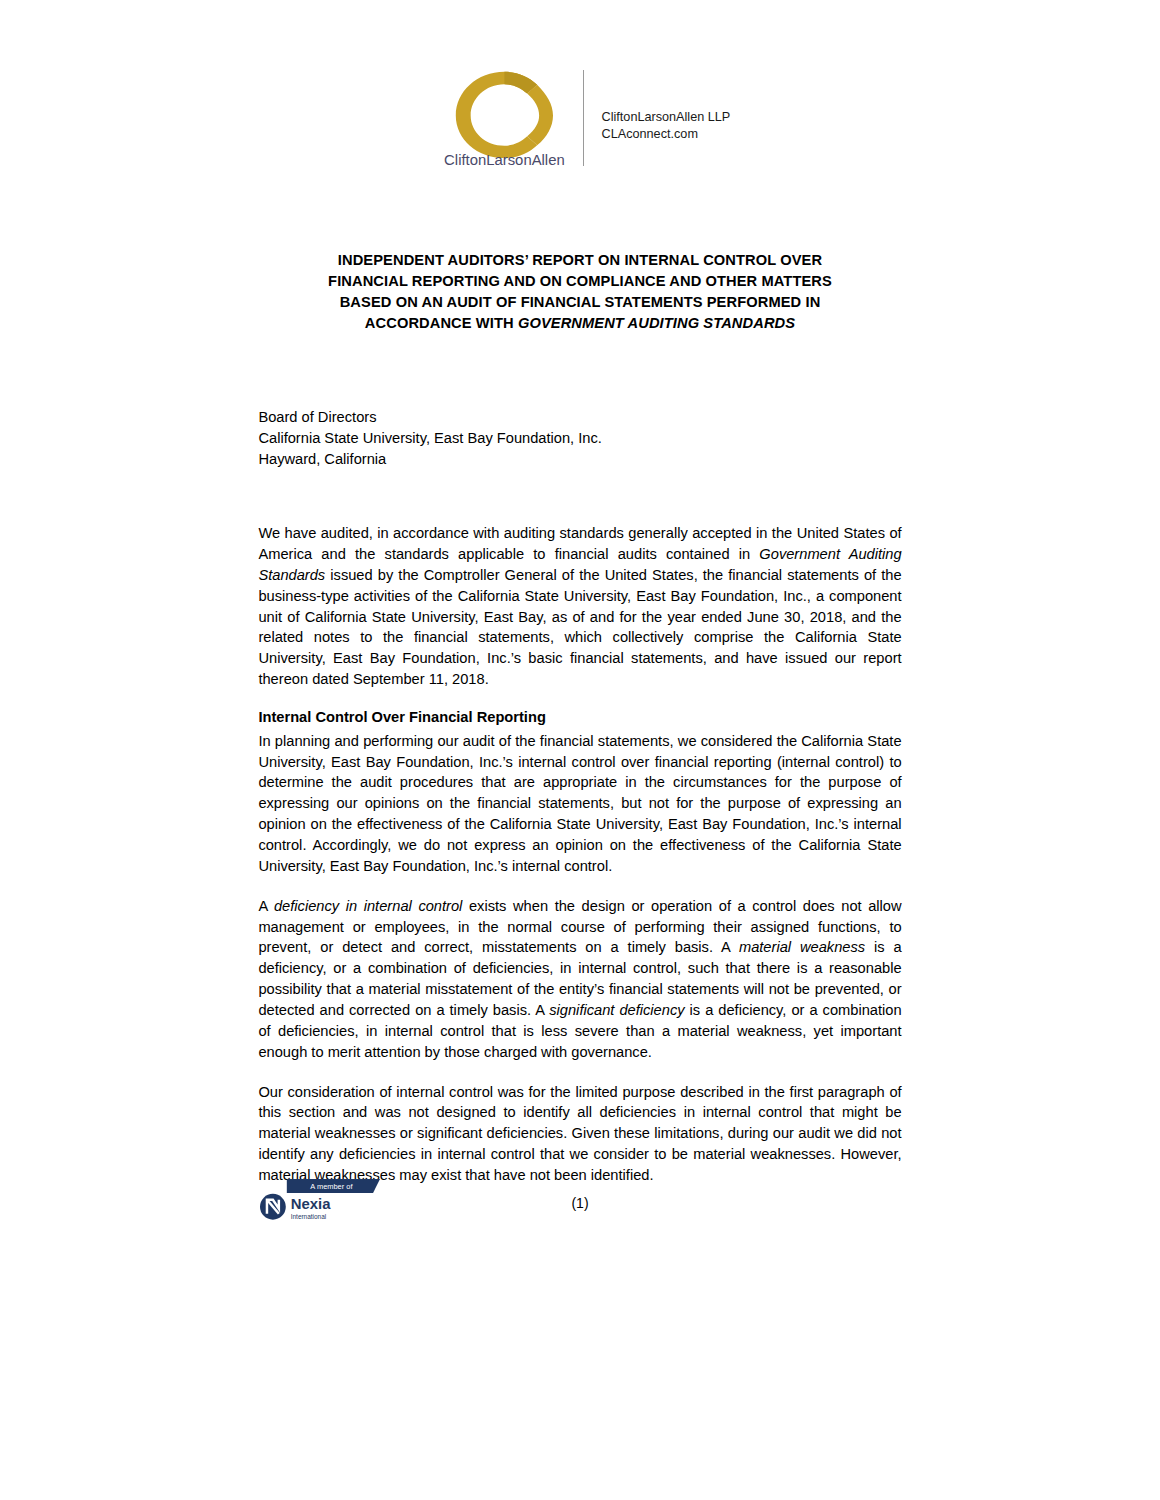CliftonLarsonAllen
CliftonLarsonAllen LLP
CLAconnect.com
INDEPENDENT AUDITORS’ REPORT ON INTERNAL CONTROL OVER
FINANCIAL REPORTING AND ON COMPLIANCE AND OTHER MATTERS
BASED ON AN AUDIT OF FINANCIAL STATEMENTS PERFORMED IN
ACCORDANCE WITH GOVERNMENT AUDITING STANDARDS
Board of Directors
California State University, East Bay Foundation, Inc.
Hayward, California
We have audited, in accordance with auditing standards generally accepted in the United States of America and the standards applicable to financial audits contained in Government Auditing Standards issued by the Comptroller General of the United States, the financial statements of the business-type activities of the California State University, East Bay Foundation, Inc., a component unit of California State University, East Bay, as of and for the year ended June 30, 2018, and the related notes to the financial statements, which collectively comprise the California State University, East Bay Foundation, Inc.’s basic financial statements, and have issued our report thereon dated September 11, 2018.
Internal Control Over Financial Reporting
In planning and performing our audit of the financial statements, we considered the California State University, East Bay Foundation, Inc.’s internal control over financial reporting (internal control) to determine the audit procedures that are appropriate in the circumstances for the purpose of expressing our opinions on the financial statements, but not for the purpose of expressing an opinion on the effectiveness of the California State University, East Bay Foundation, Inc.’s internal control. Accordingly, we do not express an opinion on the effectiveness of the California State University, East Bay Foundation, Inc.’s internal control.
A deficiency in internal control exists when the design or operation of a control does not allow management or employees, in the normal course of performing their assigned functions, to prevent, or detect and correct, misstatements on a timely basis. A material weakness is a deficiency, or a combination of deficiencies, in internal control, such that there is a reasonable possibility that a material misstatement of the entity’s financial statements will not be prevented, or detected and corrected on a timely basis. A significant deficiency is a deficiency, or a combination of deficiencies, in internal control that is less severe than a material weakness, yet important enough to merit attention by those charged with governance.
Our consideration of internal control was for the limited purpose described in the first paragraph of this section and was not designed to identify all deficiencies in internal control that might be material weaknesses or significant deficiencies. Given these limitations, during our audit we did not identify any deficiencies in internal control that we consider to be material weaknesses. However, material weaknesses may exist that have not been identified.
A member of Nexia International
(1)